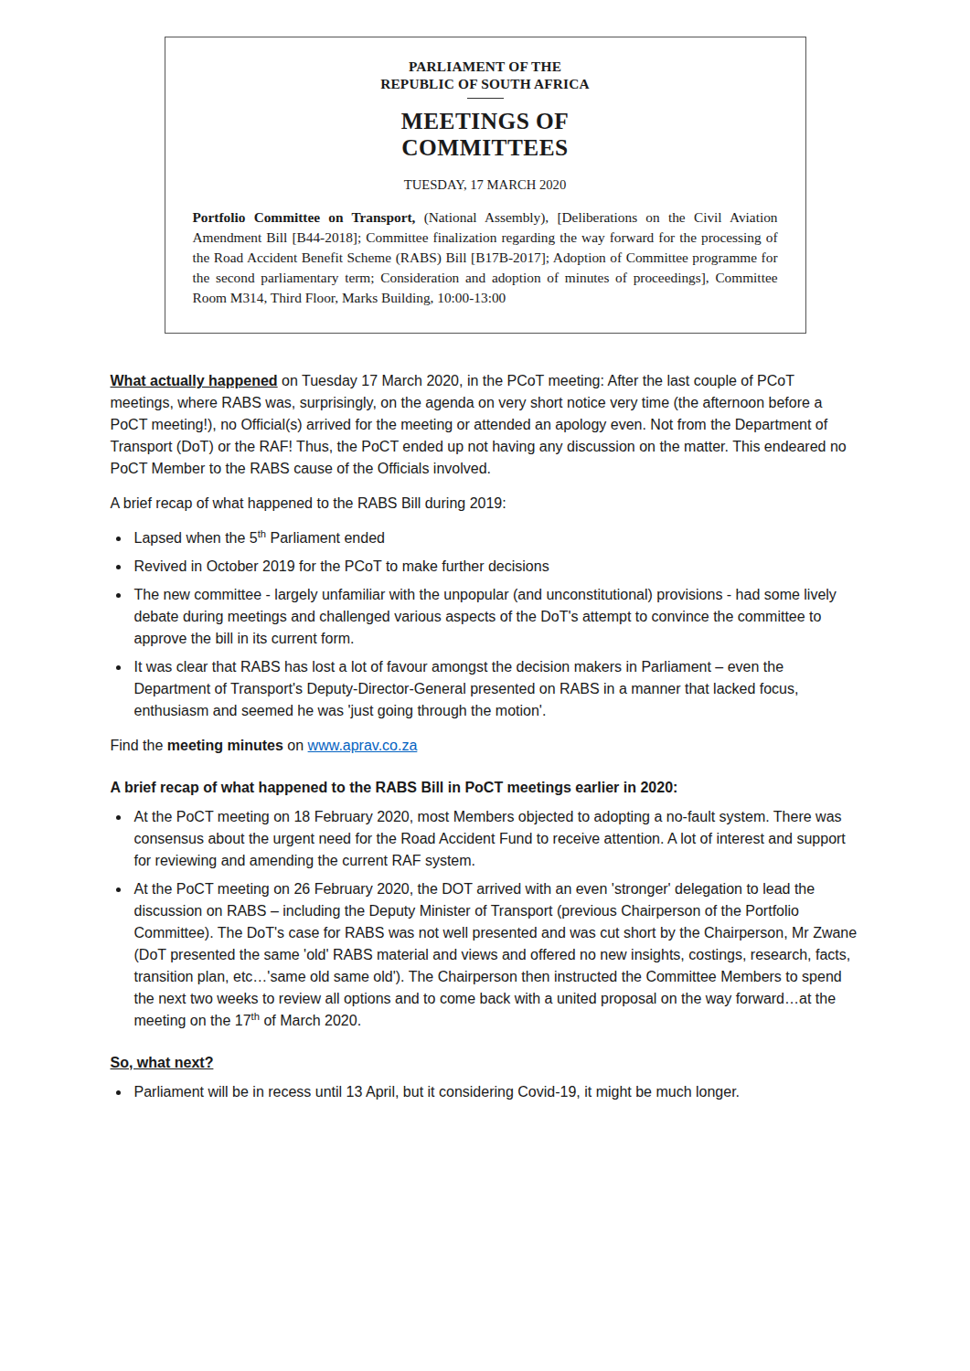PARLIAMENT OF THE
REPUBLIC OF SOUTH AFRICA
MEETINGS OF
COMMITTEES
TUESDAY, 17 MARCH 2020
Portfolio Committee on Transport, (National Assembly), [Deliberations on the Civil Aviation Amendment Bill [B44-2018]; Committee finalization regarding the way forward for the processing of the Road Accident Benefit Scheme (RABS) Bill [B17B-2017]; Adoption of Committee programme for the second parliamentary term; Consideration and adoption of minutes of proceedings], Committee Room M314, Third Floor, Marks Building, 10:00-13:00
What actually happened on Tuesday 17 March 2020, in the PCoT meeting: After the last couple of PCoT meetings, where RABS was, surprisingly, on the agenda on very short notice very time (the afternoon before a PoCT meeting!), no Official(s) arrived for the meeting or attended an apology even. Not from the Department of Transport (DoT) or the RAF! Thus, the PoCT ended up not having any discussion on the matter. This endeared no PoCT Member to the RABS cause of the Officials involved.
A brief recap of what happened to the RABS Bill during 2019:
Lapsed when the 5th Parliament ended
Revived in October 2019 for the PCoT to make further decisions
The new committee - largely unfamiliar with the unpopular (and unconstitutional) provisions - had some lively debate during meetings and challenged various aspects of the DoT's attempt to convince the committee to approve the bill in its current form.
It was clear that RABS has lost a lot of favour amongst the decision makers in Parliament – even the Department of Transport's Deputy-Director-General presented on RABS in a manner that lacked focus, enthusiasm and seemed he was 'just going through the motion'.
Find the meeting minutes on www.aprav.co.za
A brief recap of what happened to the RABS Bill in PoCT meetings earlier in 2020:
At the PoCT meeting on 18 February 2020, most Members objected to adopting a no-fault system. There was consensus about the urgent need for the Road Accident Fund to receive attention. A lot of interest and support for reviewing and amending the current RAF system.
At the PoCT meeting on 26 February 2020, the DOT arrived with an even 'stronger' delegation to lead the discussion on RABS – including the Deputy Minister of Transport (previous Chairperson of the Portfolio Committee). The DoT's case for RABS was not well presented and was cut short by the Chairperson, Mr Zwane (DoT presented the same 'old' RABS material and views and offered no new insights, costings, research, facts, transition plan, etc…'same old same old'). The Chairperson then instructed the Committee Members to spend the next two weeks to review all options and to come back with a united proposal on the way forward…at the meeting on the 17th of March 2020.
So, what next?
Parliament will be in recess until 13 April, but it considering Covid-19, it might be much longer.